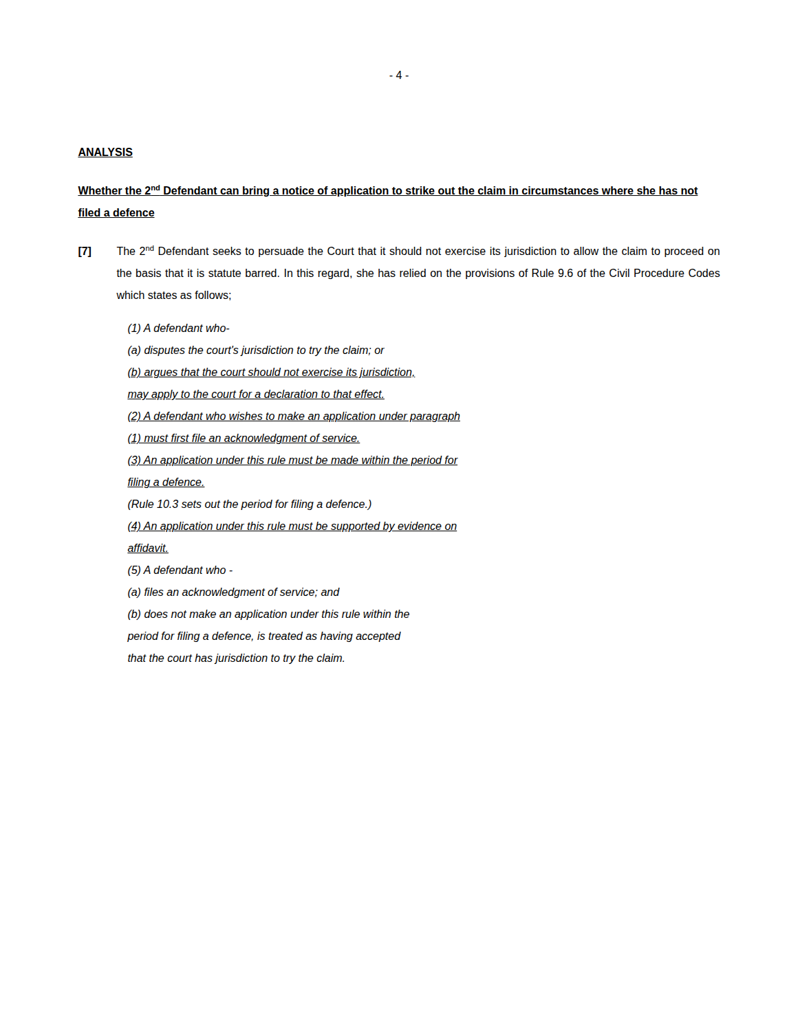- 4 -
ANALYSIS
Whether the 2nd Defendant can bring a notice of application to strike out the claim in circumstances where she has not filed a defence
[7]
The 2nd Defendant seeks to persuade the Court that it should not exercise its jurisdiction to allow the claim to proceed on the basis that it is statute barred. In this regard, she has relied on the provisions of Rule 9.6 of the Civil Procedure Codes which states as follows;
(1) A defendant who-
(a) disputes the court's jurisdiction to try the claim; or
(b) argues that the court should not exercise its jurisdiction,
may apply to the court for a declaration to that effect.
(2) A defendant who wishes to make an application under paragraph
(1) must first file an acknowledgment of service.
(3) An application under this rule must be made within the period for
filing a defence.
(Rule 10.3 sets out the period for filing a defence.)
(4) An application under this rule must be supported by evidence on
affidavit.
(5) A defendant who -
(a) files an acknowledgment of service; and
(b) does not make an application under this rule within the
period for filing a defence, is treated as having accepted
that the court has jurisdiction to try the claim.